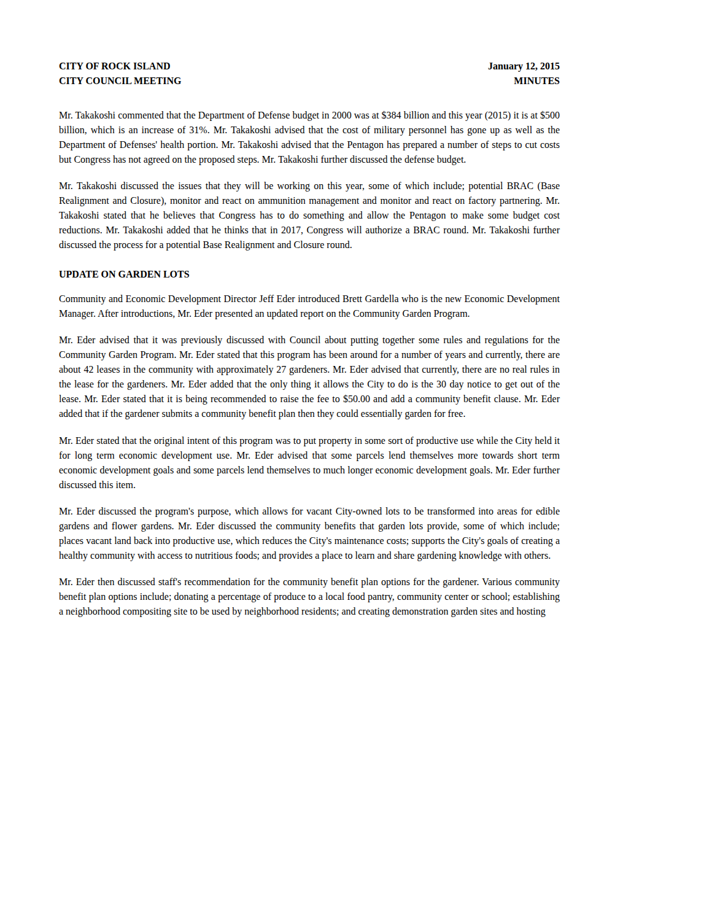CITY OF ROCK ISLAND
CITY COUNCIL MEETING
January 12, 2015
MINUTES
Mr. Takakoshi commented that the Department of Defense budget in 2000 was at $384 billion and this year (2015) it is at $500 billion, which is an increase of 31%. Mr. Takakoshi advised that the cost of military personnel has gone up as well as the Department of Defenses' health portion. Mr. Takakoshi advised that the Pentagon has prepared a number of steps to cut costs but Congress has not agreed on the proposed steps. Mr. Takakoshi further discussed the defense budget.
Mr. Takakoshi discussed the issues that they will be working on this year, some of which include; potential BRAC (Base Realignment and Closure), monitor and react on ammunition management and monitor and react on factory partnering. Mr. Takakoshi stated that he believes that Congress has to do something and allow the Pentagon to make some budget cost reductions. Mr. Takakoshi added that he thinks that in 2017, Congress will authorize a BRAC round. Mr. Takakoshi further discussed the process for a potential Base Realignment and Closure round.
Update on Garden Lots
Community and Economic Development Director Jeff Eder introduced Brett Gardella who is the new Economic Development Manager. After introductions, Mr. Eder presented an updated report on the Community Garden Program.
Mr. Eder advised that it was previously discussed with Council about putting together some rules and regulations for the Community Garden Program. Mr. Eder stated that this program has been around for a number of years and currently, there are about 42 leases in the community with approximately 27 gardeners. Mr. Eder advised that currently, there are no real rules in the lease for the gardeners. Mr. Eder added that the only thing it allows the City to do is the 30 day notice to get out of the lease. Mr. Eder stated that it is being recommended to raise the fee to $50.00 and add a community benefit clause. Mr. Eder added that if the gardener submits a community benefit plan then they could essentially garden for free.
Mr. Eder stated that the original intent of this program was to put property in some sort of productive use while the City held it for long term economic development use. Mr. Eder advised that some parcels lend themselves more towards short term economic development goals and some parcels lend themselves to much longer economic development goals. Mr. Eder further discussed this item.
Mr. Eder discussed the program's purpose, which allows for vacant City-owned lots to be transformed into areas for edible gardens and flower gardens. Mr. Eder discussed the community benefits that garden lots provide, some of which include; places vacant land back into productive use, which reduces the City's maintenance costs; supports the City's goals of creating a healthy community with access to nutritious foods; and provides a place to learn and share gardening knowledge with others.
Mr. Eder then discussed staff's recommendation for the community benefit plan options for the gardener. Various community benefit plan options include; donating a percentage of produce to a local food pantry, community center or school; establishing a neighborhood compositing site to be used by neighborhood residents; and creating demonstration garden sites and hosting